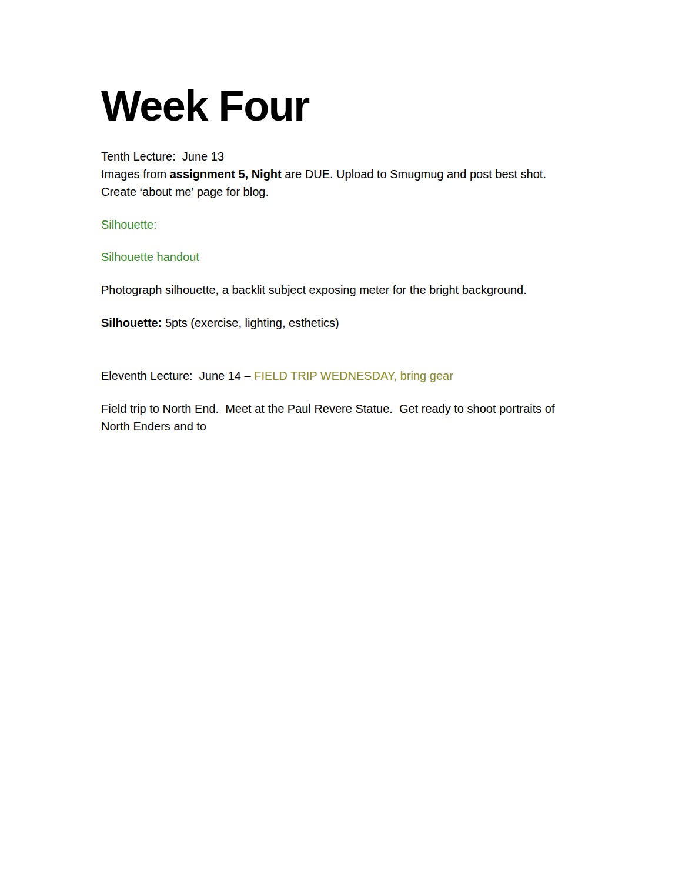Week Four
Tenth Lecture: June 13
Images from assignment 5, Night are DUE. Upload to Smugmug and post best shot. Create ‘about me’ page for blog.
Silhouette:
Silhouette handout
Photograph silhouette, a backlit subject exposing meter for the bright background.
Silhouette: 5pts (exercise, lighting, esthetics)
Eleventh Lecture: June 14 – FIELD TRIP WEDNESDAY, bring gear
Field trip to North End. Meet at the Paul Revere Statue. Get ready to shoot portraits of North Enders and to